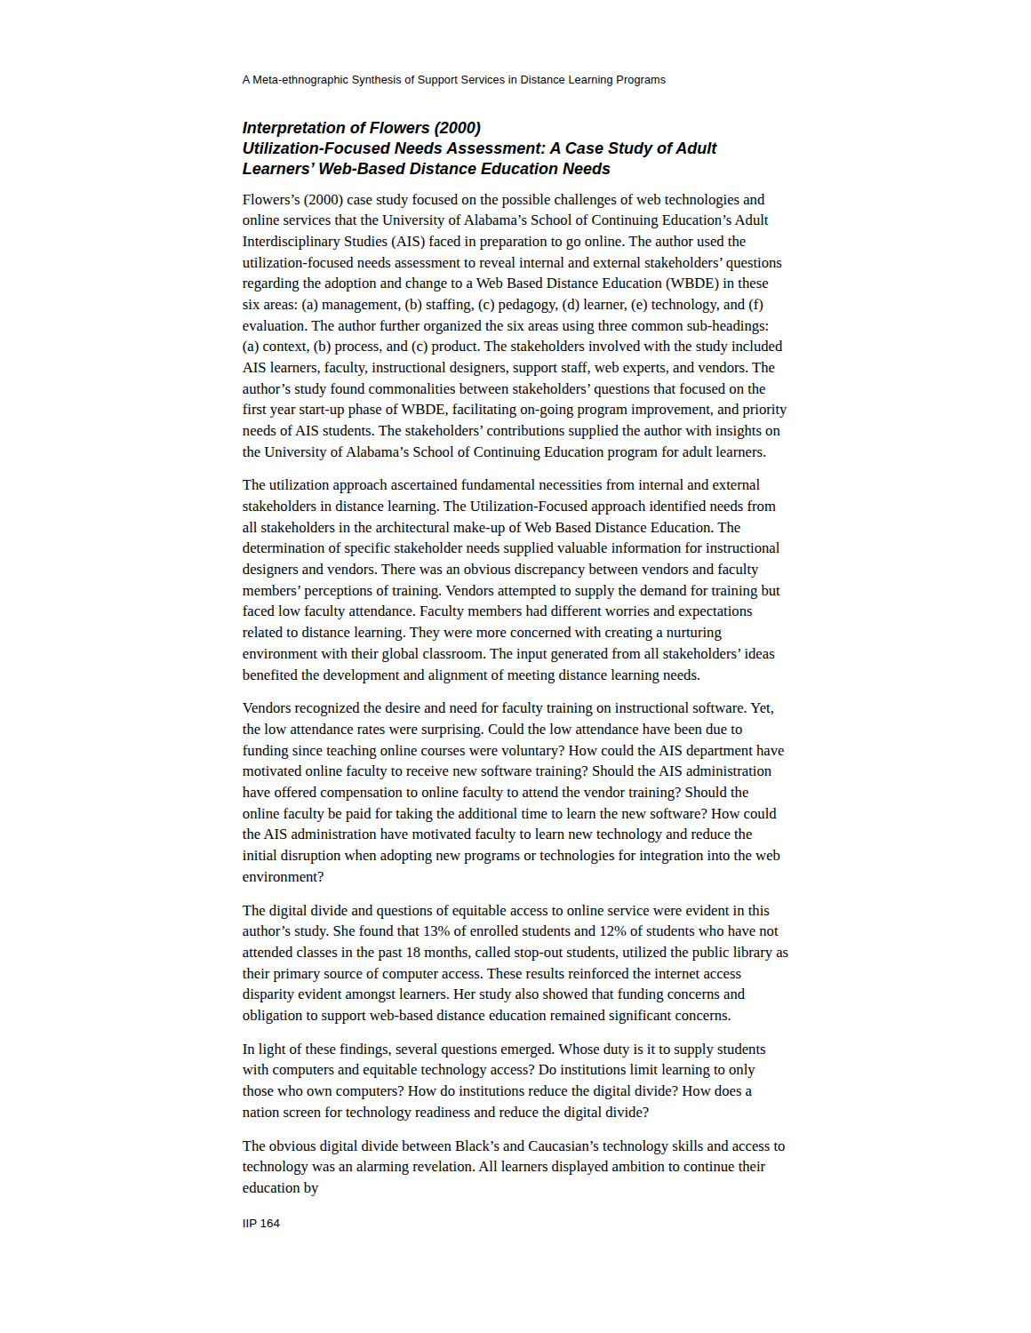A Meta-ethnographic Synthesis of Support Services in Distance Learning Programs
Interpretation of Flowers (2000)
Utilization-Focused Needs Assessment: A Case Study of Adult Learners’ Web-Based Distance Education Needs
Flowers’s (2000) case study focused on the possible challenges of web technologies and online services that the University of Alabama’s School of Continuing Education’s Adult Interdisciplinary Studies (AIS) faced in preparation to go online. The author used the utilization-focused needs assessment to reveal internal and external stakeholders’ questions regarding the adoption and change to a Web Based Distance Education (WBDE) in these six areas: (a) management, (b) staffing, (c) pedagogy, (d) learner, (e) technology, and (f) evaluation. The author further organized the six areas using three common sub-headings: (a) context, (b) process, and (c) product. The stakeholders involved with the study included AIS learners, faculty, instructional designers, support staff, web experts, and vendors. The author’s study found commonalities between stakeholders’ questions that focused on the first year start-up phase of WBDE, facilitating on-going program improvement, and priority needs of AIS students. The stakeholders’ contributions supplied the author with insights on the University of Alabama’s School of Continuing Education program for adult learners.
The utilization approach ascertained fundamental necessities from internal and external stakeholders in distance learning. The Utilization-Focused approach identified needs from all stakeholders in the architectural make-up of Web Based Distance Education. The determination of specific stakeholder needs supplied valuable information for instructional designers and vendors. There was an obvious discrepancy between vendors and faculty members’ perceptions of training. Vendors attempted to supply the demand for training but faced low faculty attendance. Faculty members had different worries and expectations related to distance learning. They were more concerned with creating a nurturing environment with their global classroom. The input generated from all stakeholders’ ideas benefited the development and alignment of meeting distance learning needs.
Vendors recognized the desire and need for faculty training on instructional software. Yet, the low attendance rates were surprising. Could the low attendance have been due to funding since teaching online courses were voluntary? How could the AIS department have motivated online faculty to receive new software training? Should the AIS administration have offered compensation to online faculty to attend the vendor training? Should the online faculty be paid for taking the additional time to learn the new software? How could the AIS administration have motivated faculty to learn new technology and reduce the initial disruption when adopting new programs or technologies for integration into the web environment?
The digital divide and questions of equitable access to online service were evident in this author’s study. She found that 13% of enrolled students and 12% of students who have not attended classes in the past 18 months, called stop-out students, utilized the public library as their primary source of computer access. These results reinforced the internet access disparity evident amongst learners. Her study also showed that funding concerns and obligation to support web-based distance education remained significant concerns.
In light of these findings, several questions emerged. Whose duty is it to supply students with computers and equitable technology access? Do institutions limit learning to only those who own computers? How do institutions reduce the digital divide? How does a nation screen for technology readiness and reduce the digital divide?
The obvious digital divide between Black’s and Caucasian’s technology skills and access to technology was an alarming revelation. All learners displayed ambition to continue their education by
IIP 164